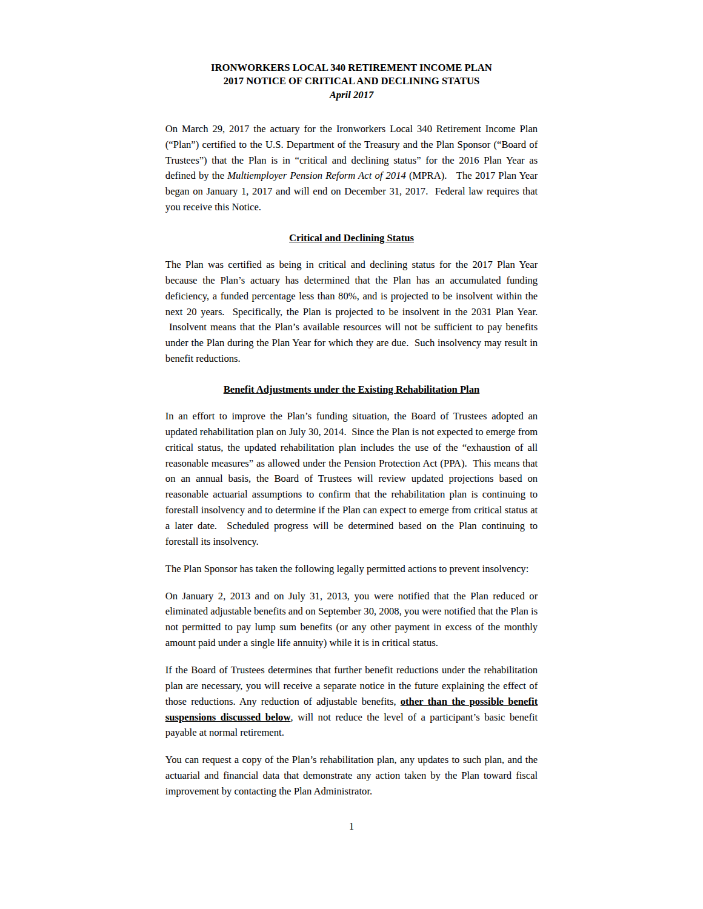IRONWORKERS LOCAL 340 RETIREMENT INCOME PLAN 2017 NOTICE OF CRITICAL AND DECLINING STATUS April 2017
On March 29, 2017 the actuary for the Ironworkers Local 340 Retirement Income Plan (“Plan”) certified to the U.S. Department of the Treasury and the Plan Sponsor (“Board of Trustees”) that the Plan is in “critical and declining status” for the 2016 Plan Year as defined by the Multiemployer Pension Reform Act of 2014 (MPRA). The 2017 Plan Year began on January 1, 2017 and will end on December 31, 2017. Federal law requires that you receive this Notice.
Critical and Declining Status
The Plan was certified as being in critical and declining status for the 2017 Plan Year because the Plan’s actuary has determined that the Plan has an accumulated funding deficiency, a funded percentage less than 80%, and is projected to be insolvent within the next 20 years. Specifically, the Plan is projected to be insolvent in the 2031 Plan Year. Insolvent means that the Plan’s available resources will not be sufficient to pay benefits under the Plan during the Plan Year for which they are due. Such insolvency may result in benefit reductions.
Benefit Adjustments under the Existing Rehabilitation Plan
In an effort to improve the Plan’s funding situation, the Board of Trustees adopted an updated rehabilitation plan on July 30, 2014. Since the Plan is not expected to emerge from critical status, the updated rehabilitation plan includes the use of the “exhaustion of all reasonable measures” as allowed under the Pension Protection Act (PPA). This means that on an annual basis, the Board of Trustees will review updated projections based on reasonable actuarial assumptions to confirm that the rehabilitation plan is continuing to forestall insolvency and to determine if the Plan can expect to emerge from critical status at a later date. Scheduled progress will be determined based on the Plan continuing to forestall its insolvency.
The Plan Sponsor has taken the following legally permitted actions to prevent insolvency:
On January 2, 2013 and on July 31, 2013, you were notified that the Plan reduced or eliminated adjustable benefits and on September 30, 2008, you were notified that the Plan is not permitted to pay lump sum benefits (or any other payment in excess of the monthly amount paid under a single life annuity) while it is in critical status.
If the Board of Trustees determines that further benefit reductions under the rehabilitation plan are necessary, you will receive a separate notice in the future explaining the effect of those reductions. Any reduction of adjustable benefits, other than the possible benefit suspensions discussed below, will not reduce the level of a participant’s basic benefit payable at normal retirement.
You can request a copy of the Plan’s rehabilitation plan, any updates to such plan, and the actuarial and financial data that demonstrate any action taken by the Plan toward fiscal improvement by contacting the Plan Administrator.
1